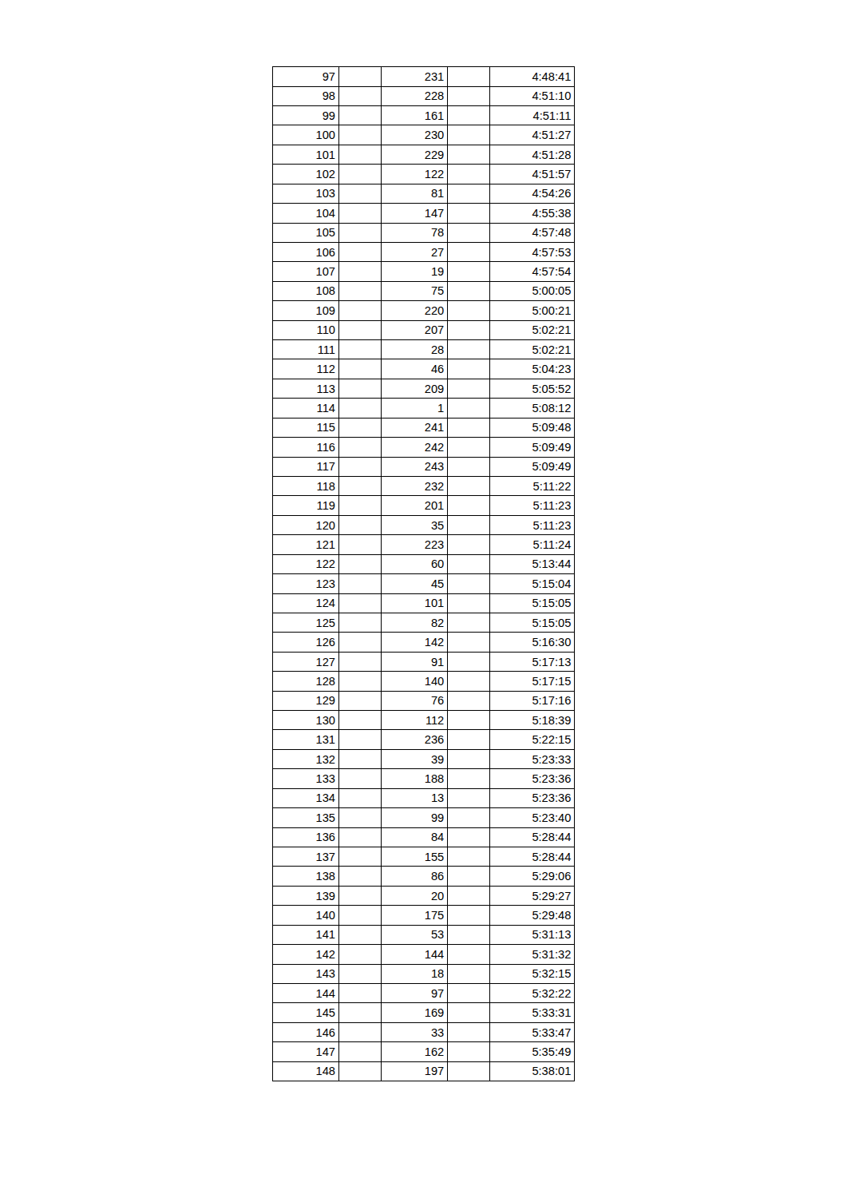| 97 | | 231 | | 4:48:41 |
| 98 | | 228 | | 4:51:10 |
| 99 | | 161 | | 4:51:11 |
| 100 | | 230 | | 4:51:27 |
| 101 | | 229 | | 4:51:28 |
| 102 | | 122 | | 4:51:57 |
| 103 | | 81 | | 4:54:26 |
| 104 | | 147 | | 4:55:38 |
| 105 | | 78 | | 4:57:48 |
| 106 | | 27 | | 4:57:53 |
| 107 | | 19 | | 4:57:54 |
| 108 | | 75 | | 5:00:05 |
| 109 | | 220 | | 5:00:21 |
| 110 | | 207 | | 5:02:21 |
| 111 | | 28 | | 5:02:21 |
| 112 | | 46 | | 5:04:23 |
| 113 | | 209 | | 5:05:52 |
| 114 | | 1 | | 5:08:12 |
| 115 | | 241 | | 5:09:48 |
| 116 | | 242 | | 5:09:49 |
| 117 | | 243 | | 5:09:49 |
| 118 | | 232 | | 5:11:22 |
| 119 | | 201 | | 5:11:23 |
| 120 | | 35 | | 5:11:23 |
| 121 | | 223 | | 5:11:24 |
| 122 | | 60 | | 5:13:44 |
| 123 | | 45 | | 5:15:04 |
| 124 | | 101 | | 5:15:05 |
| 125 | | 82 | | 5:15:05 |
| 126 | | 142 | | 5:16:30 |
| 127 | | 91 | | 5:17:13 |
| 128 | | 140 | | 5:17:15 |
| 129 | | 76 | | 5:17:16 |
| 130 | | 112 | | 5:18:39 |
| 131 | | 236 | | 5:22:15 |
| 132 | | 39 | | 5:23:33 |
| 133 | | 188 | | 5:23:36 |
| 134 | | 13 | | 5:23:36 |
| 135 | | 99 | | 5:23:40 |
| 136 | | 84 | | 5:28:44 |
| 137 | | 155 | | 5:28:44 |
| 138 | | 86 | | 5:29:06 |
| 139 | | 20 | | 5:29:27 |
| 140 | | 175 | | 5:29:48 |
| 141 | | 53 | | 5:31:13 |
| 142 | | 144 | | 5:31:32 |
| 143 | | 18 | | 5:32:15 |
| 144 | | 97 | | 5:32:22 |
| 145 | | 169 | | 5:33:31 |
| 146 | | 33 | | 5:33:47 |
| 147 | | 162 | | 5:35:49 |
| 148 | | 197 | | 5:38:01 |